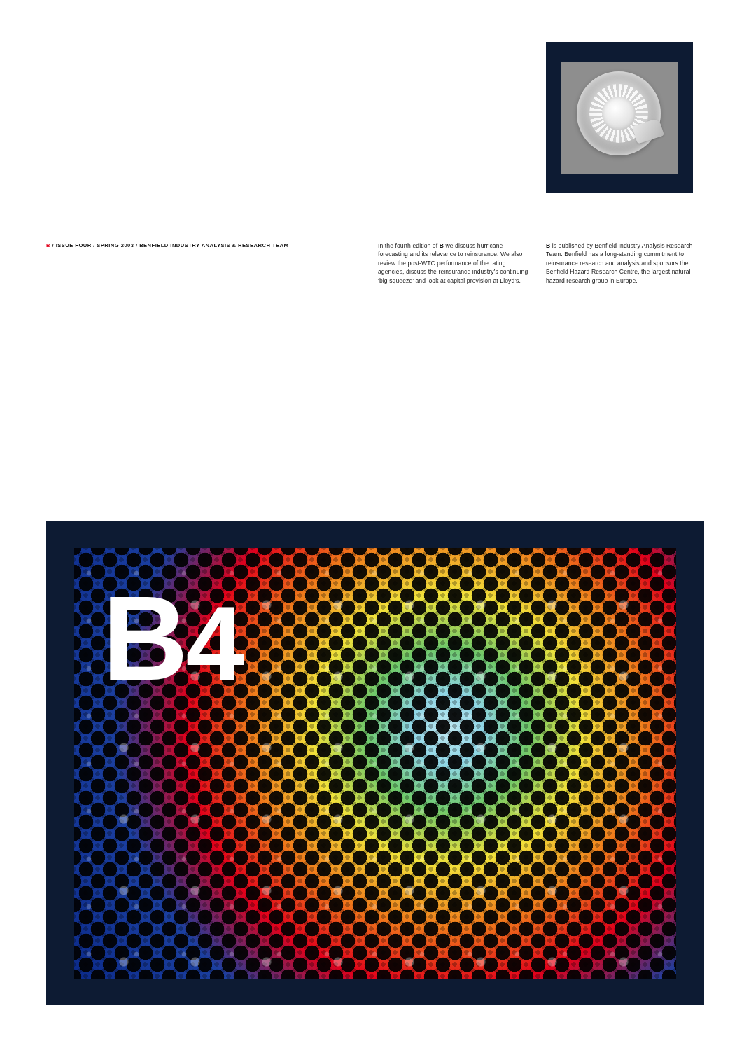B / ISSUE FOUR / SPRING 2003 / BENFIELD INDUSTRY ANALYSIS & RESEARCH TEAM
In the fourth edition of B we discuss hurricane forecasting and its relevance to reinsurance. We also review the post-WTC performance of the rating agencies, discuss the reinsurance industry’s continuing ‘big squeeze’ and look at capital provision at Lloyd’s.
B is published by Benfield Industry Analysis Research Team. Benfield has a long-standing commitment to reinsurance research and analysis and sponsors the Benfield Hazard Research Centre, the largest natural hazard research group in Europe.
B4